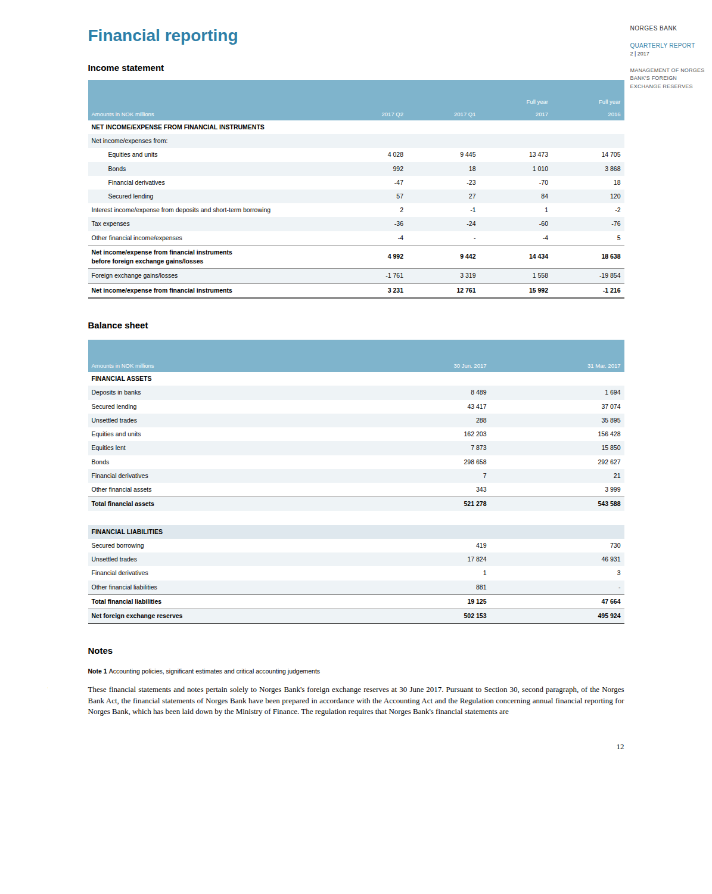NORGES BANK
QUARTERLY REPORT
2 | 2017
MANAGEMENT OF NORGES
BANK'S FOREIGN
EXCHANGE RESERVES
Financial reporting
Income statement
| | | | Full year | Full year |
| --- | --- | --- | --- | --- |
| Amounts in NOK millions | 2017 Q2 | 2017 Q1 | 2017 | 2016 |
| NET INCOME/EXPENSE FROM FINANCIAL INSTRUMENTS | | | | |
| Net income/expenses from: | | | | |
| Equities and units | 4 028 | 9 445 | 13 473 | 14 705 |
| Bonds | 992 | 18 | 1 010 | 3 868 |
| Financial derivatives | -47 | -23 | -70 | 18 |
| Secured lending | 57 | 27 | 84 | 120 |
| Interest income/expense from deposits and short-term borrowing | 2 | -1 | 1 | -2 |
| Tax expenses | -36 | -24 | -60 | -76 |
| Other financial income/expenses | -4 | - | -4 | 5 |
| Net income/expense from financial instruments before foreign exchange gains/losses | 4 992 | 9 442 | 14 434 | 18 638 |
| Foreign exchange gains/losses | -1 761 | 3 319 | 1 558 | -19 854 |
| Net income/expense from financial instruments | 3 231 | 12 761 | 15 992 | -1 216 |
Balance sheet
| Amounts in NOK millions | 30 Jun. 2017 | 31 Mar. 2017 |
| --- | --- | --- |
| FINANCIAL ASSETS | | |
| Deposits in banks | 8 489 | 1 694 |
| Secured lending | 43 417 | 37 074 |
| Unsettled trades | 288 | 35 895 |
| Equities and units | 162 203 | 156 428 |
| Equities lent | 7 873 | 15 850 |
| Bonds | 298 658 | 292 627 |
| Financial derivatives | 7 | 21 |
| Other financial assets | 343 | 3 999 |
| Total financial assets | 521 278 | 543 588 |
| FINANCIAL LIABILITIES | | |
| Secured borrowing | 419 | 730 |
| Unsettled trades | 17 824 | 46 931 |
| Financial derivatives | 1 | 3 |
| Other financial liabilities | 881 | - |
| Total financial liabilities | 19 125 | 47 664 |
| Net foreign exchange reserves | 502 153 | 495 924 |
Notes
Note 1 Accounting policies, significant estimates and critical accounting judgements
These financial statements and notes pertain solely to Norges Bank's foreign exchange reserves at 30 June 2017. Pursuant to Section 30, second paragraph, of the Norges Bank Act, the financial statements of Norges Bank have been prepared in accordance with the Accounting Act and the Regulation concerning annual financial reporting for Norges Bank, which has been laid down by the Ministry of Finance. The regulation requires that Norges Bank's financial statements are
12